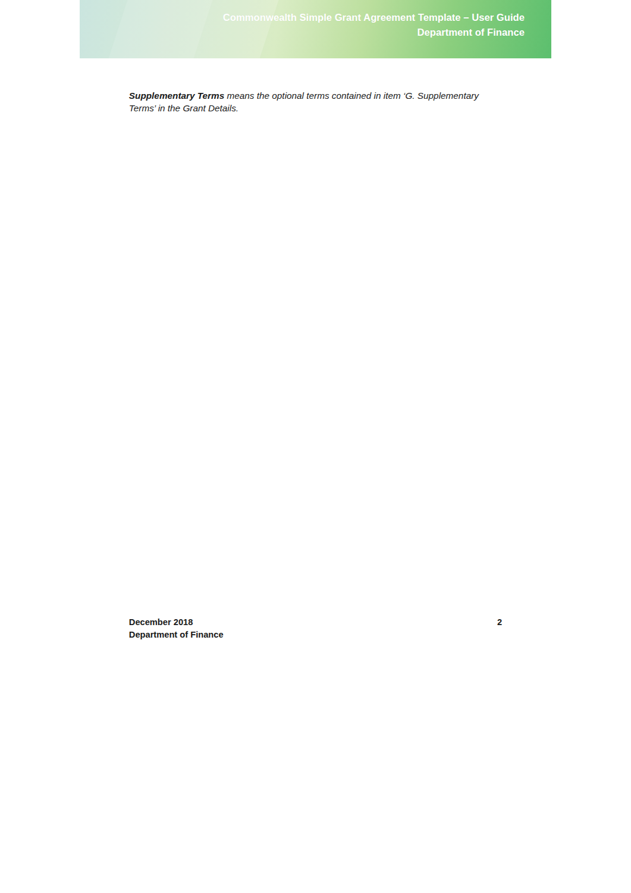Commonwealth Simple Grant Agreement Template – User Guide Department of Finance
Supplementary Terms means the optional terms contained in item ‘G. Supplementary Terms’ in the Grant Details.
December 2018
Department of Finance
2